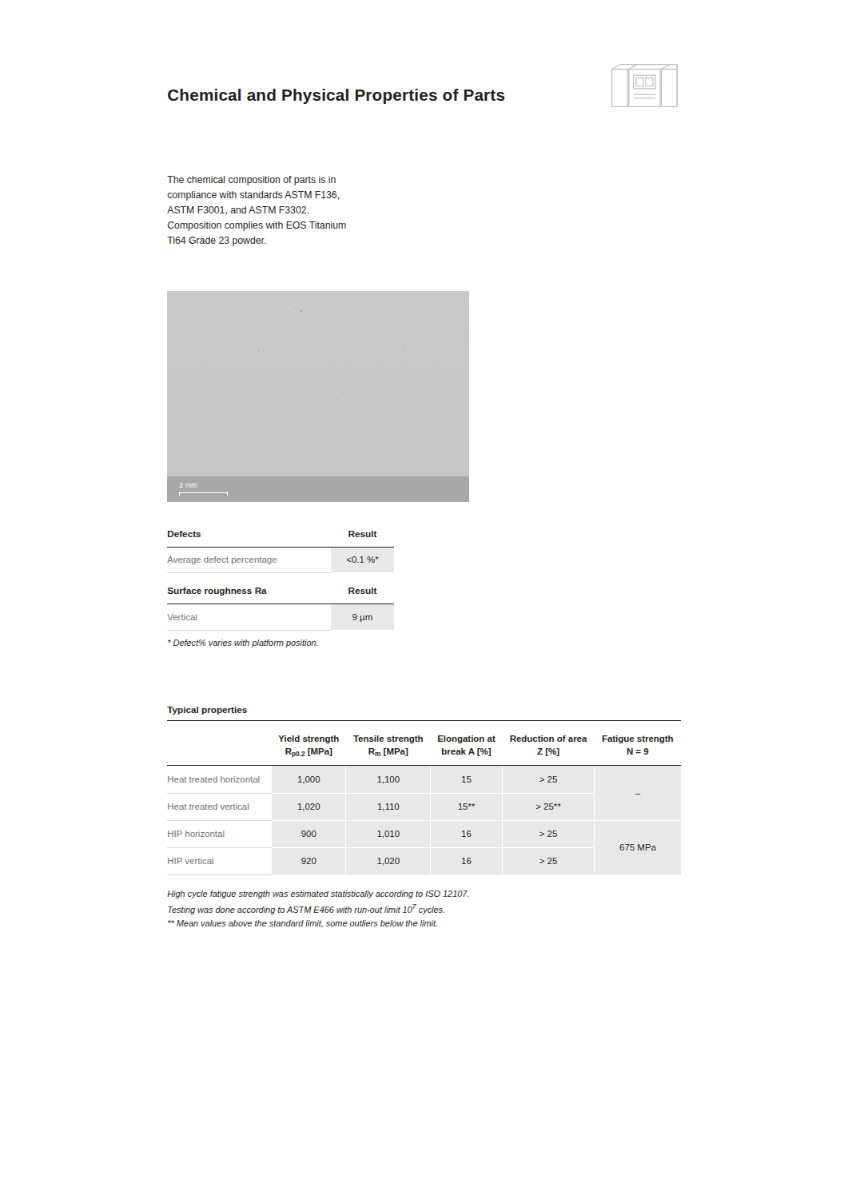Chemical and Physical Properties of Parts
The chemical composition of parts is in compliance with standards ASTM F136, ASTM F3001, and ASTM F3302. Composition complies with EOS Titanium Ti64 Grade 23 powder.
2 mm
| Defects | Result |
| --- | --- |
| Average defect percentage | <0.1 %* |
| Surface roughness Ra | Result |
| Vertical | 9 µm |
* Defect% varies with platform position.
Typical properties
| | Yield strength R p0.2 [MPa] | Tensile strength R m [MPa] | Elongation at break A [%] | Reduction of area Z [%] | Fatigue strength N = 9 |
| --- | --- | --- | --- | --- | --- |
| Heat treated horizontal | 1,000 | 1,100 | 15 | > 25 | – |
| Heat treated vertical | 1,020 | 1,110 | 15** | > 25** |
| HIP horizontal | 900 | 1,010 | 16 | > 25 | 675 MPa |
| HIP vertical | 920 | 1,020 | 16 | > 25 |
High cycle fatigue strength was estimated statistically according to ISO 12107.
Testing was done according to ASTM E466 with run-out limit 107 cycles.
** Mean values above the standard limit, some outliers below the limit.